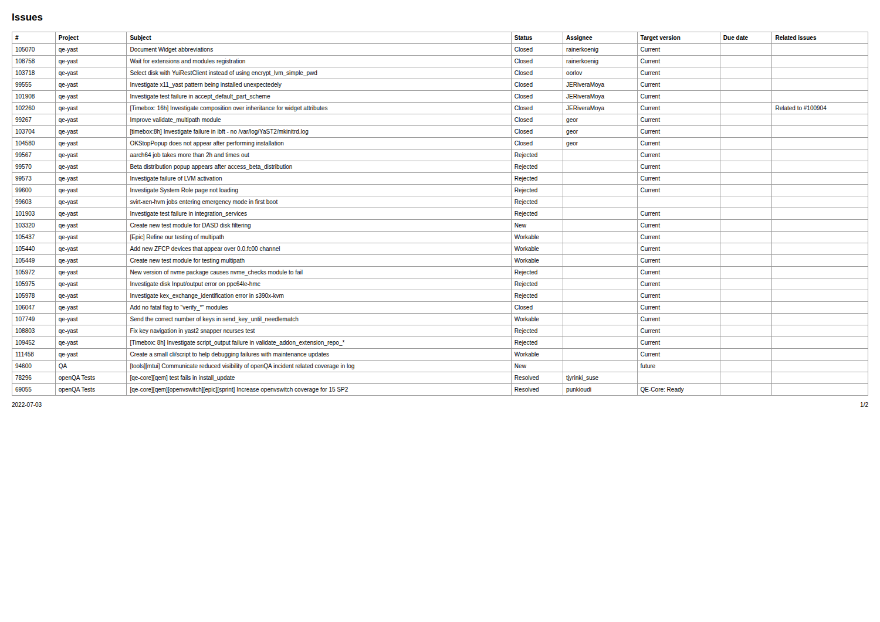Issues
| # | Project | Subject | Status | Assignee | Target version | Due date | Related issues |
| --- | --- | --- | --- | --- | --- | --- | --- |
| 105070 | qe-yast | Document Widget abbreviations | Closed | rainerkoenig | Current | | |
| 108758 | qe-yast | Wait for extensions and modules registration | Closed | rainerkoenig | Current | | |
| 103718 | qe-yast | Select disk with YuiRestClient instead of using encrypt_lvm_simple_pwd | Closed | oorlov | Current | | |
| 99555 | qe-yast | Investigate x11_yast pattern being installed unexpectedely | Closed | JERiveraMoya | Current | | |
| 101908 | qe-yast | Investigate test failure in accept_default_part_scheme | Closed | JERiveraMoya | Current | | |
| 102260 | qe-yast | [Timebox: 16h] Investigate composition over inheritance for widget attributes | Closed | JERiveraMoya | Current | | Related to #100904 |
| 99267 | qe-yast | Improve validate_multipath module | Closed | geor | Current | | |
| 103704 | qe-yast | [timebox:8h] Investigate failure in ibft - no /var/log/YaST2/mkinitrd.log | Closed | geor | Current | | |
| 104580 | qe-yast | OKStopPopup does not appear after performing installation | Closed | geor | Current | | |
| 99567 | qe-yast | aarch64 job takes more than 2h and times out | Rejected | | Current | | |
| 99570 | qe-yast | Beta distribution popup appears after access_beta_distribution | Rejected | | Current | | |
| 99573 | qe-yast | Investigate failure of LVM activation | Rejected | | Current | | |
| 99600 | qe-yast | Investigate System Role page not loading | Rejected | | Current | | |
| 99603 | qe-yast | svirt-xen-hvm jobs entering emergency mode in first boot | Rejected | | | | |
| 101903 | qe-yast | Investigate test failure in integration_services | Rejected | | Current | | |
| 103320 | qe-yast | Create new test module for DASD disk filtering | New | | Current | | |
| 105437 | qe-yast | [Epic] Refine our testing of multipath | Workable | | Current | | |
| 105440 | qe-yast | Add new ZFCP devices that appear over 0.0.fc00 channel | Workable | | Current | | |
| 105449 | qe-yast | Create new test module for testing multipath | Workable | | Current | | |
| 105972 | qe-yast | New version of nvme package causes nvme_checks module to fail | Rejected | | Current | | |
| 105975 | qe-yast | Investigate disk Input/output error on ppc64le-hmc | Rejected | | Current | | |
| 105978 | qe-yast | Investigate kex_exchange_identification error in s390x-kvm | Rejected | | Current | | |
| 106047 | qe-yast | Add no fatal flag to "verify_*" modules | Closed | | Current | | |
| 107749 | qe-yast | Send the correct number of keys in send_key_until_needlematch | Workable | | Current | | |
| 108803 | qe-yast | Fix key navigation in yast2 snapper ncurses test | Rejected | | Current | | |
| 109452 | qe-yast | [Timebox: 8h] Investigate script_output failure in validate_addon_extension_repo_* | Rejected | | Current | | |
| 111458 | qe-yast | Create a small cli/script to help debugging failures with maintenance updates | Workable | | Current | | |
| 94600 | QA | [tools][mtui] Communicate reduced visibility of openQA incident related coverage in log | New | | future | | |
| 78296 | openQA Tests | [qe-core][qem] test fails in install_update | Resolved | tjyrinki_suse | | | |
| 69055 | openQA Tests | [qe-core][qem][openvswitch][epic][sprint] Increase openvswitch coverage for 15 SP2 | Resolved | punkioudi | QE-Core: Ready | | |
2022-07-03 1/2